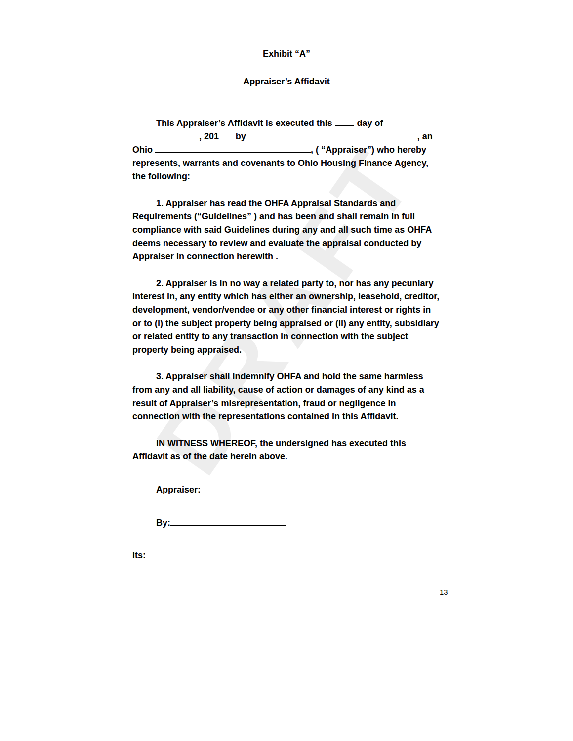DRAFT
Exhibit “A”
Appraiser’s Affidavit
This Appraiser’s Affidavit is executed this day of , 201 by , an Ohio , ( “Appraiser”) who hereby represents, warrants and covenants to Ohio Housing Finance Agency, the following:
1. Appraiser has read the OHFA Appraisal Standards and Requirements (“Guidelines” ) and has been and shall remain in full compliance with said Guidelines during any and all such time as OHFA deems necessary to review and evaluate the appraisal conducted by Appraiser in connection herewith .
2. Appraiser is in no way a related party to, nor has any pecuniary interest in, any entity which has either an ownership, leasehold, creditor, development, vendor/vendee or any other financial interest or rights in or to (i) the subject property being appraised or (ii) any entity, subsidiary or related entity to any transaction in connection with the subject property being appraised.
3. Appraiser shall indemnify OHFA and hold the same harmless from any and all liability, cause of action or damages of any kind as a result of Appraiser’s misrepresentation, fraud or negligence in connection with the representations contained in this Affidavit.
IN WITNESS WHEREOF, the undersigned has executed this Affidavit as of the date herein above.
Appraiser:
By:
Its:
13